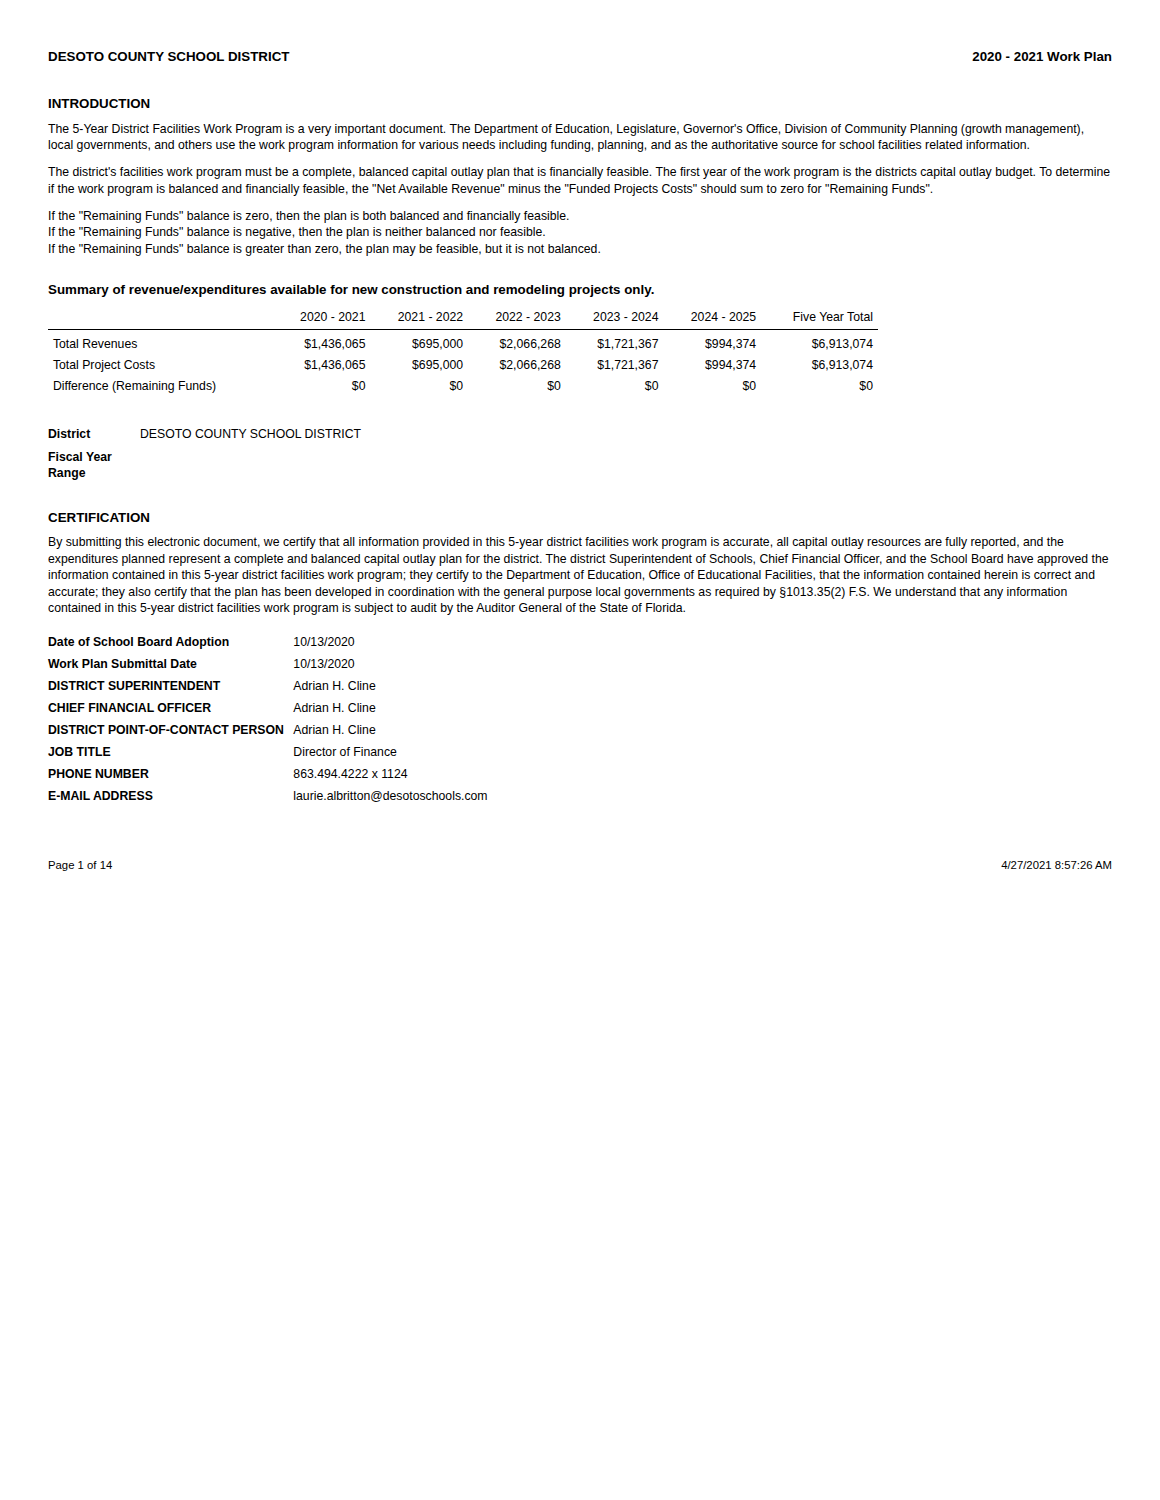DESOTO COUNTY SCHOOL DISTRICT 2020 - 2021 Work Plan
INTRODUCTION
The 5-Year District Facilities Work Program is a very important document. The Department of Education, Legislature, Governor's Office, Division of Community Planning (growth management), local governments, and others use the work program information for various needs including funding, planning, and as the authoritative source for school facilities related information.
The district's facilities work program must be a complete, balanced capital outlay plan that is financially feasible. The first year of the work program is the districts capital outlay budget. To determine if the work program is balanced and financially feasible, the "Net Available Revenue" minus the "Funded Projects Costs" should sum to zero for "Remaining Funds".
If the "Remaining Funds" balance is zero, then the plan is both balanced and financially feasible.
If the "Remaining Funds" balance is negative, then the plan is neither balanced nor feasible.
If the "Remaining Funds" balance is greater than zero, the plan may be feasible, but it is not balanced.
Summary of revenue/expenditures available for new construction and remodeling projects only.
| | 2020 - 2021 | 2021 - 2022 | 2022 - 2023 | 2023 - 2024 | 2024 - 2025 | Five Year Total |
| --- | --- | --- | --- | --- | --- | --- |
| Total Revenues | $1,436,065 | $695,000 | $2,066,268 | $1,721,367 | $994,374 | $6,913,074 |
| Total Project Costs | $1,436,065 | $695,000 | $2,066,268 | $1,721,367 | $994,374 | $6,913,074 |
| Difference (Remaining Funds) | $0 | $0 | $0 | $0 | $0 | $0 |
District DESOTO COUNTY SCHOOL DISTRICT
Fiscal Year Range
CERTIFICATION
By submitting this electronic document, we certify that all information provided in this 5-year district facilities work program is accurate, all capital outlay resources are fully reported, and the expenditures planned represent a complete and balanced capital outlay plan for the district. The district Superintendent of Schools, Chief Financial Officer, and the School Board have approved the information contained in this 5-year district facilities work program; they certify to the Department of Education, Office of Educational Facilities, that the information contained herein is correct and accurate; they also certify that the plan has been developed in coordination with the general purpose local governments as required by §1013.35(2) F.S. We understand that any information contained in this 5-year district facilities work program is subject to audit by the Auditor General of the State of Florida.
| Date of School Board Adoption | 10/13/2020 |
| Work Plan Submittal Date | 10/13/2020 |
| District Superintendent | Adrian H. Cline |
| Chief Financial Officer | Adrian H. Cline |
| District Point-of-Contact Person | Adrian H. Cline |
| Job Title | Director of Finance |
| Phone Number | 863.494.4222 x 1124 |
| E-Mail Address | laurie.albritton@desotoschools.com |
Page 1 of 14 4/27/2021 8:57:26 AM